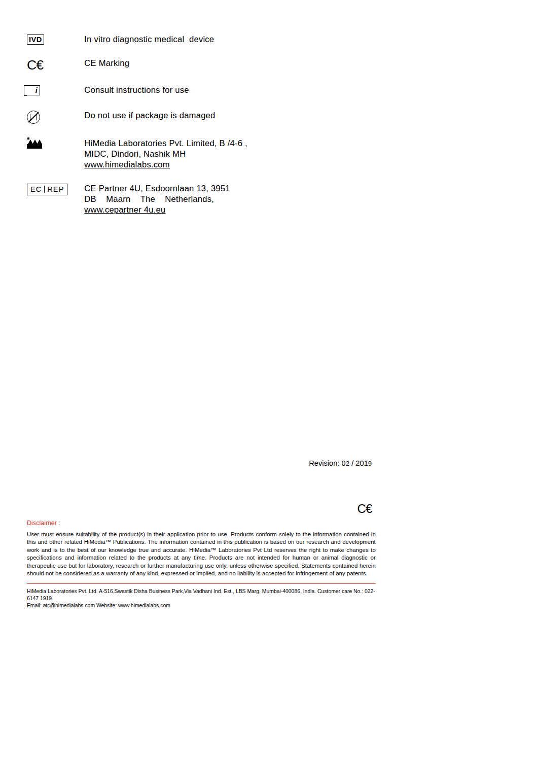| IVD | In vitro diagnostic medical device |
| C€ | CE Marking |
| | Consult instructions for use |
| | Do not use if package is damaged |
| | HiMedia Laboratories Pvt. Limited, B /4-6 , MIDC, Dindori, Nashik MH www.himedialabs.com |
| EC REP | CE Partner 4U, Esdoornlaan 13, 3951 DB Maarn The Netherlands, www.cepartner 4u.eu |
Revision: 02 / 2019
C€
Disclaimer :
User must ensure suitability of the product(s) in their application prior to use. Products conform solely to the information contained in this and other related HiMedia™ Publications. The information contained in this publication is based on our research and development work and is to the best of our knowledge true and accurate. HiMedia™ Laboratories Pvt Ltd reserves the right to make changes to specifications and information related to the products at any time. Products are not intended for human or animal diagnostic or therapeutic use but for laboratory, research or further manufacturing use only, unless otherwise specified. Statements contained herein should not be considered as a warranty of any kind, expressed or implied, and no liability is accepted for infringement of any patents.
HiMedia Laboratories Pvt. Ltd. A-516,Swastik Disha Business Park,Via Vadhani Ind. Est., LBS Marg, Mumbai-400086, India. Customer care No.: 022-6147 1919
Email: atc@himedialabs.com Website: www.himedialabs.com